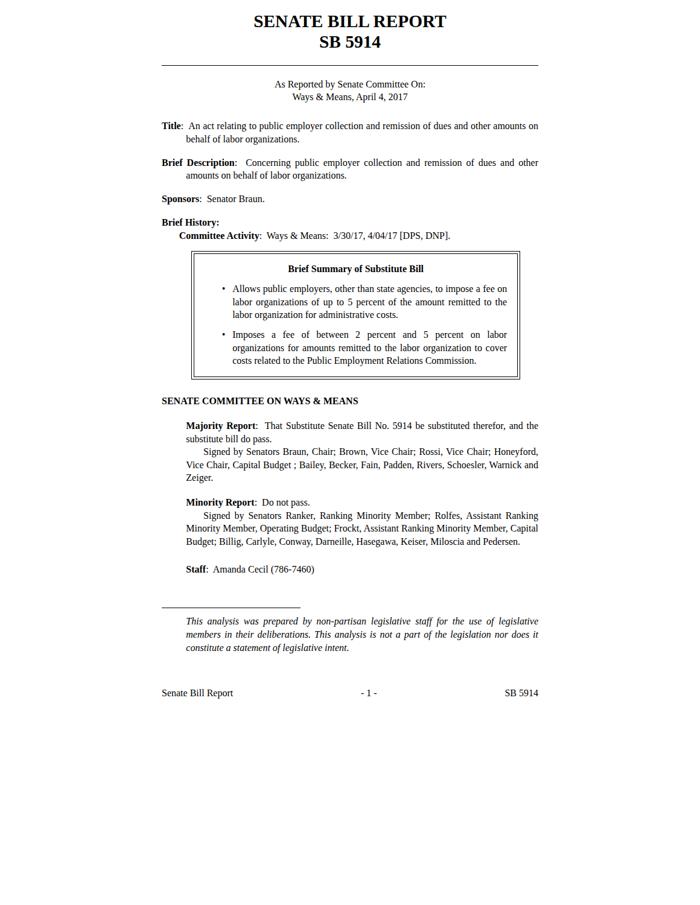SENATE BILL REPORTSB 5914
As Reported by Senate Committee On:
Ways & Means, April 4, 2017
Title: An act relating to public employer collection and remission of dues and other amounts on behalf of labor organizations.
Brief Description: Concerning public employer collection and remission of dues and other amounts on behalf of labor organizations.
Sponsors: Senator Braun.
Brief History:
Committee Activity: Ways & Means: 3/30/17, 4/04/17 [DPS, DNP].
Brief Summary of Substitute Bill
Allows public employers, other than state agencies, to impose a fee on labor organizations of up to 5 percent of the amount remitted to the labor organization for administrative costs.
Imposes a fee of between 2 percent and 5 percent on labor organizations for amounts remitted to the labor organization to cover costs related to the Public Employment Relations Commission.
SENATE COMMITTEE ON WAYS & MEANS
Majority Report: That Substitute Senate Bill No. 5914 be substituted therefor, and the substitute bill do pass.
Signed by Senators Braun, Chair; Brown, Vice Chair; Rossi, Vice Chair; Honeyford, Vice Chair, Capital Budget ; Bailey, Becker, Fain, Padden, Rivers, Schoesler, Warnick and Zeiger.
Minority Report: Do not pass.
Signed by Senators Ranker, Ranking Minority Member; Rolfes, Assistant Ranking Minority Member, Operating Budget; Frockt, Assistant Ranking Minority Member, Capital Budget; Billig, Carlyle, Conway, Darneille, Hasegawa, Keiser, Miloscia and Pedersen.
Staff: Amanda Cecil (786-7460)
This analysis was prepared by non-partisan legislative staff for the use of legislative members in their deliberations. This analysis is not a part of the legislation nor does it constitute a statement of legislative intent.
Senate Bill Report
- 1 -
SB 5914